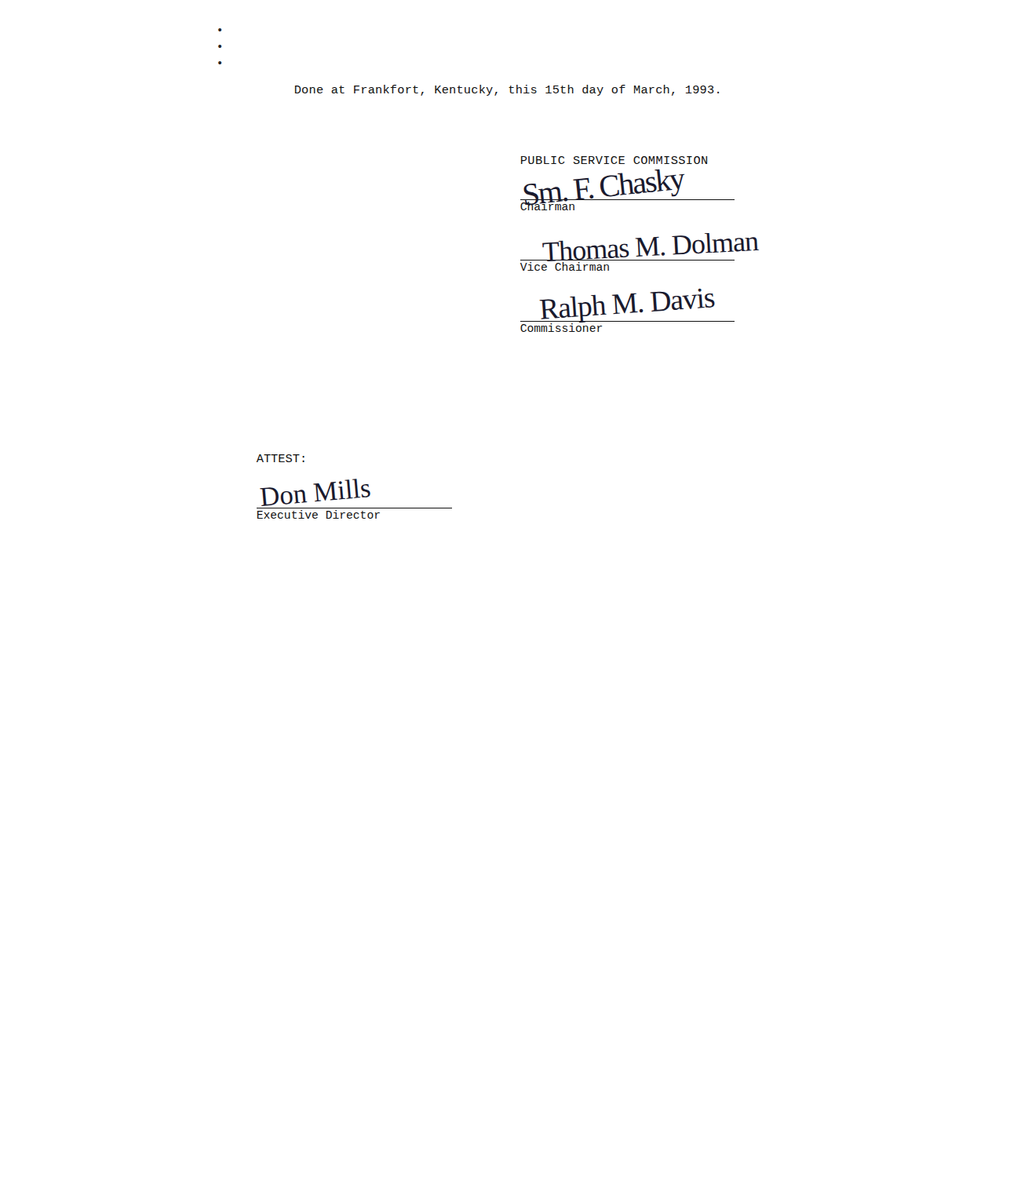• • •
Done at Frankfort, Kentucky, this 15th day of March, 1993.
PUBLIC SERVICE COMMISSION
Sm. F. Chasky
Chairman
Thomas M. Dolman
Vice Chairman
Ralph M. Davis
Commissioner
ATTEST:
Don Mills
Executive Director